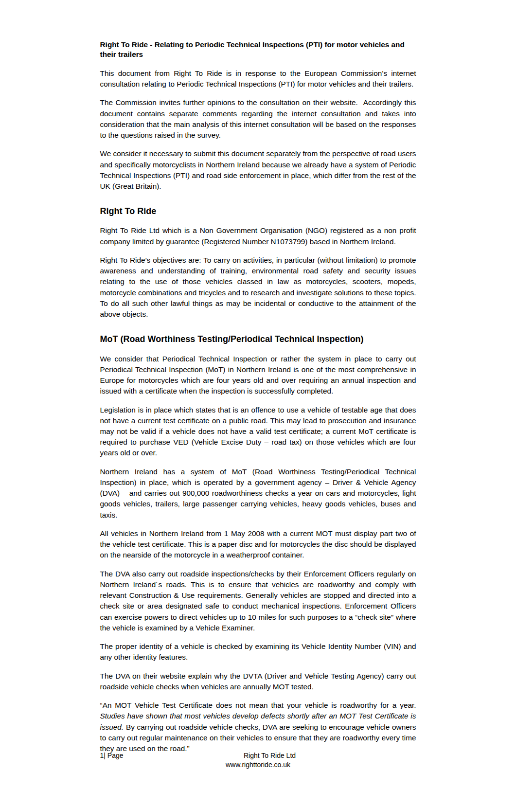Right To Ride - Relating to Periodic Technical Inspections (PTI) for motor vehicles and their trailers
This document from Right To Ride is in response to the European Commission’s internet consultation relating to Periodic Technical Inspections (PTI) for motor vehicles and their trailers.
The Commission invites further opinions to the consultation on their website. Accordingly this document contains separate comments regarding the internet consultation and takes into consideration that the main analysis of this internet consultation will be based on the responses to the questions raised in the survey.
We consider it necessary to submit this document separately from the perspective of road users and specifically motorcyclists in Northern Ireland because we already have a system of Periodic Technical Inspections (PTI) and road side enforcement in place, which differ from the rest of the UK (Great Britain).
Right To Ride
Right To Ride Ltd which is a Non Government Organisation (NGO) registered as a non profit company limited by guarantee (Registered Number N1073799) based in Northern Ireland.
Right To Ride’s objectives are: To carry on activities, in particular (without limitation) to promote awareness and understanding of training, environmental road safety and security issues relating to the use of those vehicles classed in law as motorcycles, scooters, mopeds, motorcycle combinations and tricycles and to research and investigate solutions to these topics. To do all such other lawful things as may be incidental or conductive to the attainment of the above objects.
MoT (Road Worthiness Testing/Periodical Technical Inspection)
We consider that Periodical Technical Inspection or rather the system in place to carry out Periodical Technical Inspection (MoT) in Northern Ireland is one of the most comprehensive in Europe for motorcycles which are four years old and over requiring an annual inspection and issued with a certificate when the inspection is successfully completed.
Legislation is in place which states that is an offence to use a vehicle of testable age that does not have a current test certificate on a public road. This may lead to prosecution and insurance may not be valid if a vehicle does not have a valid test certificate; a current MoT certificate is required to purchase VED (Vehicle Excise Duty – road tax) on those vehicles which are four years old or over.
Northern Ireland has a system of MoT (Road Worthiness Testing/Periodical Technical Inspection) in place, which is operated by a government agency – Driver & Vehicle Agency (DVA) – and carries out 900,000 roadworthiness checks a year on cars and motorcycles, light goods vehicles, trailers, large passenger carrying vehicles, heavy goods vehicles, buses and taxis.
All vehicles in Northern Ireland from 1 May 2008 with a current MOT must display part two of the vehicle test certificate. This is a paper disc and for motorcycles the disc should be displayed on the nearside of the motorcycle in a weatherproof container.
The DVA also carry out roadside inspections/checks by their Enforcement Officers regularly on Northern Ireland´s roads. This is to ensure that vehicles are roadworthy and comply with relevant Construction & Use requirements. Generally vehicles are stopped and directed into a check site or area designated safe to conduct mechanical inspections. Enforcement Officers can exercise powers to direct vehicles up to 10 miles for such purposes to a “check site” where the vehicle is examined by a Vehicle Examiner.
The proper identity of a vehicle is checked by examining its Vehicle Identity Number (VIN) and any other identity features.
The DVA on their website explain why the DVTA (Driver and Vehicle Testing Agency) carry out roadside vehicle checks when vehicles are annually MOT tested.
“An MOT Vehicle Test Certificate does not mean that your vehicle is roadworthy for a year. Studies have shown that most vehicles develop defects shortly after an MOT Test Certificate is issued. By carrying out roadside vehicle checks, DVA are seeking to encourage vehicle owners to carry out regular maintenance on their vehicles to ensure that they are roadworthy every time they are used on the road.”
1| Page
Right To Ride Ltd
www.righttoride.co.uk